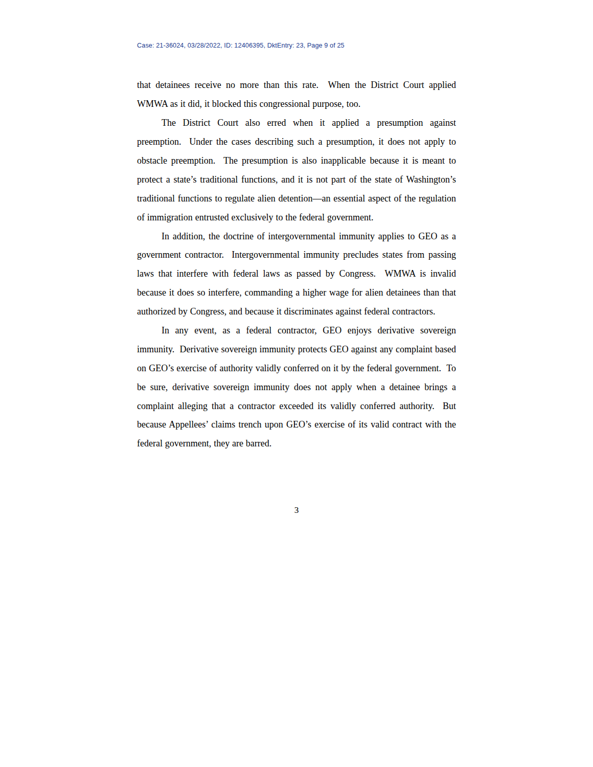Case: 21-36024, 03/28/2022, ID: 12406395, DktEntry: 23, Page 9 of 25
that detainees receive no more than this rate. When the District Court applied WMWA as it did, it blocked this congressional purpose, too.
The District Court also erred when it applied a presumption against preemption. Under the cases describing such a presumption, it does not apply to obstacle preemption. The presumption is also inapplicable because it is meant to protect a state’s traditional functions, and it is not part of the state of Washington’s traditional functions to regulate alien detention—an essential aspect of the regulation of immigration entrusted exclusively to the federal government.
In addition, the doctrine of intergovernmental immunity applies to GEO as a government contractor. Intergovernmental immunity precludes states from passing laws that interfere with federal laws as passed by Congress. WMWA is invalid because it does so interfere, commanding a higher wage for alien detainees than that authorized by Congress, and because it discriminates against federal contractors.
In any event, as a federal contractor, GEO enjoys derivative sovereign immunity. Derivative sovereign immunity protects GEO against any complaint based on GEO’s exercise of authority validly conferred on it by the federal government. To be sure, derivative sovereign immunity does not apply when a detainee brings a complaint alleging that a contractor exceeded its validly conferred authority. But because Appellees’ claims trench upon GEO’s exercise of its valid contract with the federal government, they are barred.
3